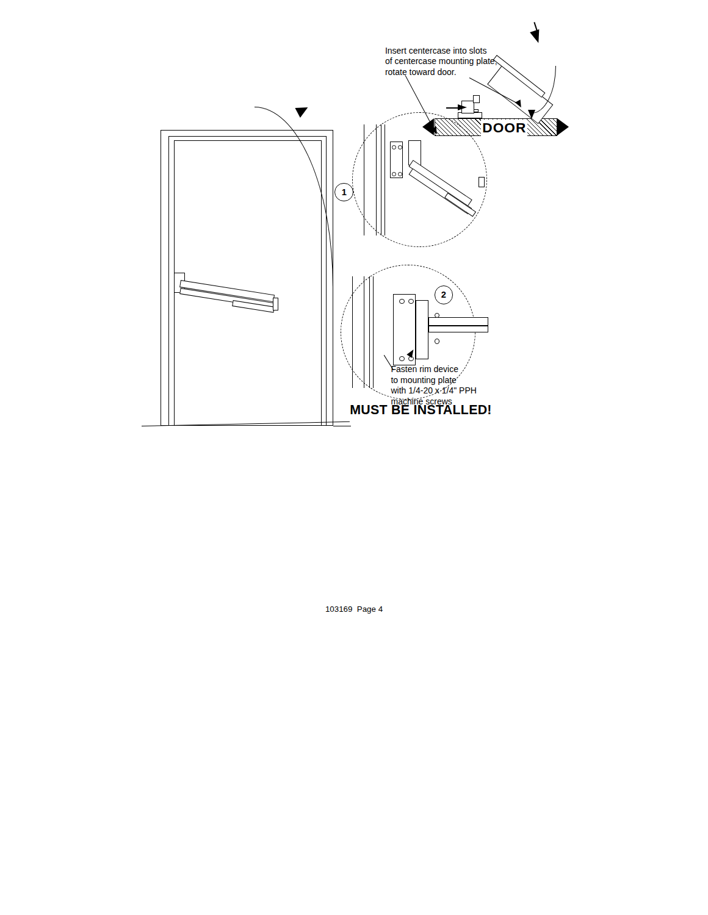DOOR
Insert centercase into slots
of centercase mounting plate,
rotate toward door.
1
2
Fasten rim device
to mounting plate
with 1/4-20 x 1/4" PPH
machine screws
MUST BE INSTALLED!
103169 Page 4